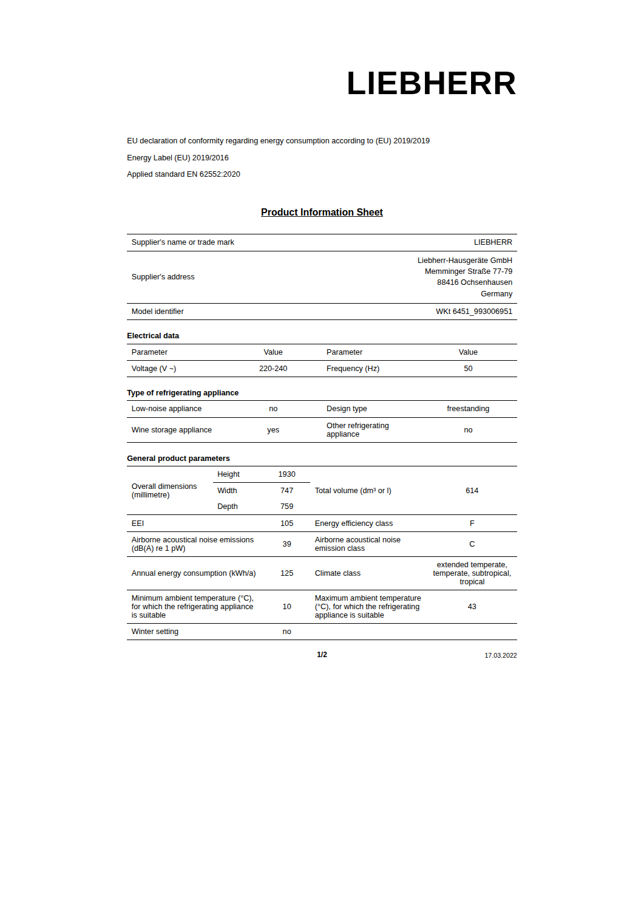LIEBHERR
EU declaration of conformity regarding energy consumption according to (EU) 2019/2019
Energy Label (EU) 2019/2016
Applied standard EN 62552:2020
Product Information Sheet
| Supplier's name or trade mark | LIEBHERR |
| Supplier's address | Liebherr-Hausgeräte GmbH Memminger Straße 77-79 88416 Ochsenhausen Germany |
| Model identifier | WKt 6451_993006951 |
Electrical data
| Parameter | Value | Parameter | Value |
| --- | --- | --- | --- |
| Voltage (V ~) | 220-240 | Frequency (Hz) | 50 |
Type of refrigerating appliance
| Low-noise appliance | no | Design type | freestanding |
| Wine storage appliance | yes | Other refrigerating appliance | no |
General product parameters
| Overall dimensions (millimetre) | Height | 1930 | Total volume (dm³ or l) | 614 |
| Width | 747 |
| Depth | 759 |
| EEI | 105 | Energy efficiency class | F |
| Airborne acoustical noise emissions (dB(A) re 1 pW) | 39 | Airborne acoustical noise emission class | C |
| Annual energy consumption (kWh/a) | 125 | Climate class | extended temperate, temperate, subtropical, tropical |
| Minimum ambient temperature (°C), for which the refrigerating appliance is suitable | 10 | Maximum ambient temperature (°C), for which the refrigerating appliance is suitable | 43 |
| Winter setting | no | | |
1/2
17.03.2022